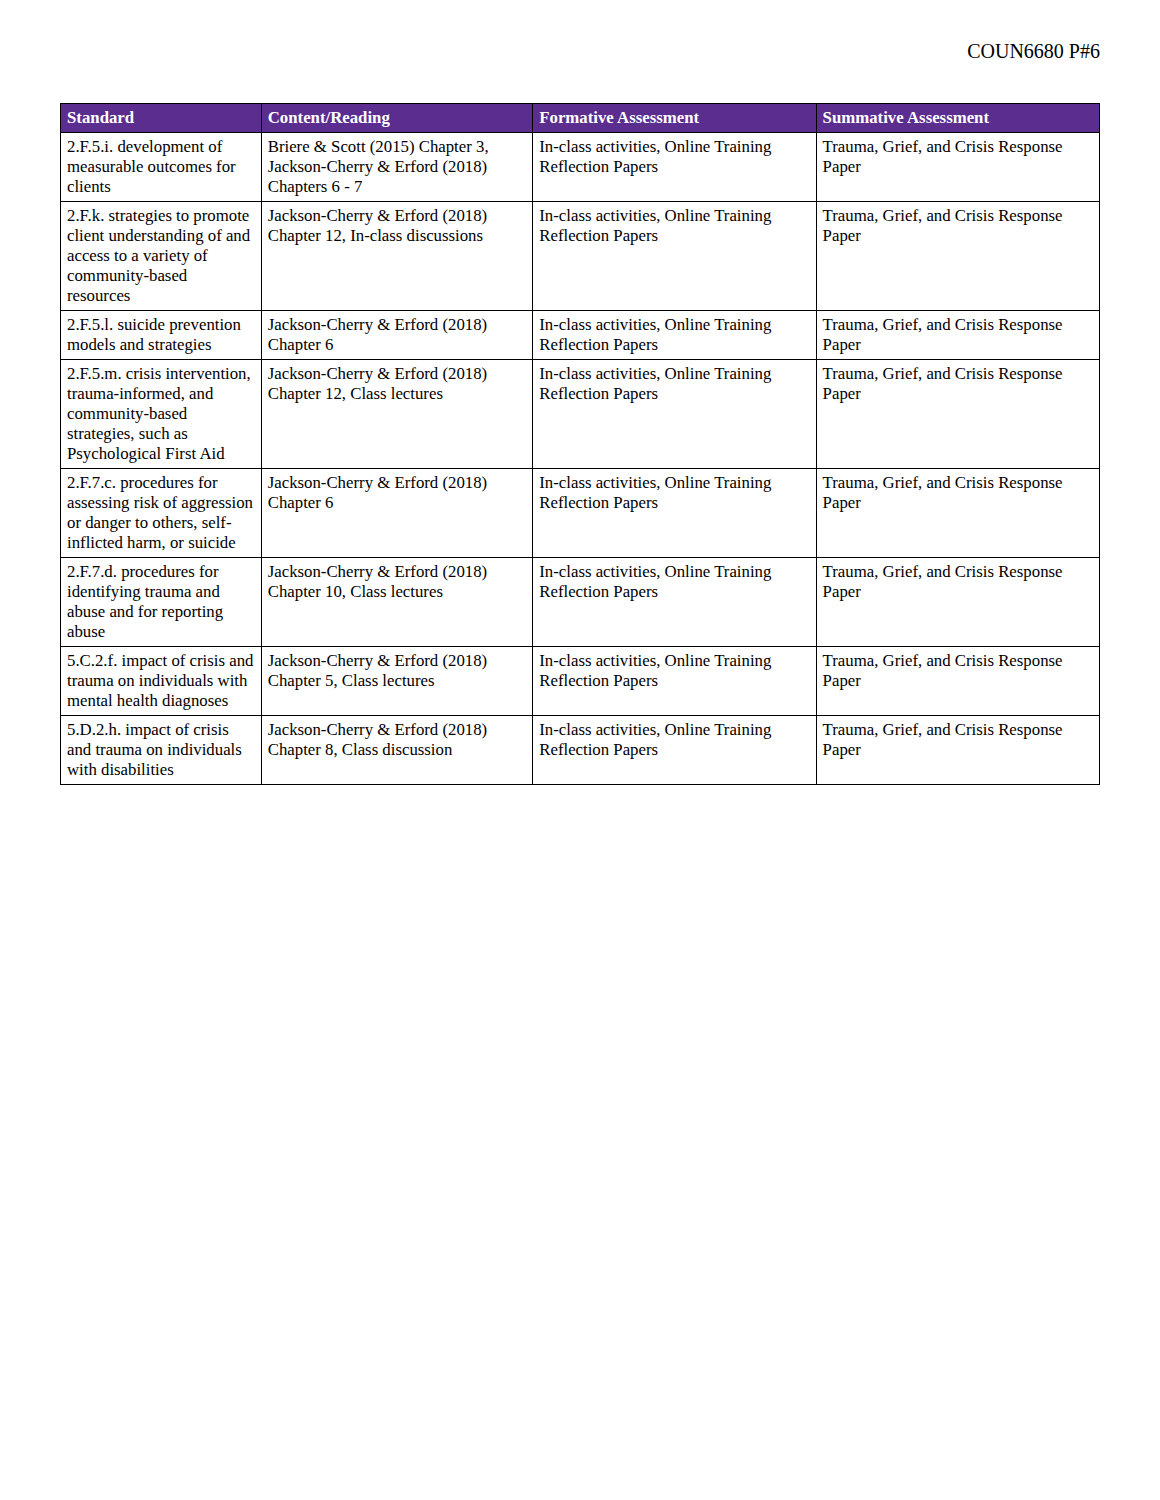COUN6680 P#6
| Standard | Content/Reading | Formative Assessment | Summative Assessment |
| --- | --- | --- | --- |
| 2.F.5.i. development of measurable outcomes for clients | Briere & Scott (2015) Chapter 3, Jackson-Cherry & Erford (2018) Chapters 6 - 7 | In-class activities, Online Training Reflection Papers | Trauma, Grief, and Crisis Response Paper |
| 2.F.k. strategies to promote client understanding of and access to a variety of community-based resources | Jackson-Cherry & Erford (2018) Chapter 12, In-class discussions | In-class activities, Online Training Reflection Papers | Trauma, Grief, and Crisis Response Paper |
| 2.F.5.l. suicide prevention models and strategies | Jackson-Cherry & Erford (2018) Chapter 6 | In-class activities, Online Training Reflection Papers | Trauma, Grief, and Crisis Response Paper |
| 2.F.5.m. crisis intervention, trauma-informed, and community-based strategies, such as Psychological First Aid | Jackson-Cherry & Erford (2018) Chapter 12, Class lectures | In-class activities, Online Training Reflection Papers | Trauma, Grief, and Crisis Response Paper |
| 2.F.7.c. procedures for assessing risk of aggression or danger to others, self-inflicted harm, or suicide | Jackson-Cherry & Erford (2018) Chapter 6 | In-class activities, Online Training Reflection Papers | Trauma, Grief, and Crisis Response Paper |
| 2.F.7.d. procedures for identifying trauma and abuse and for reporting abuse | Jackson-Cherry & Erford (2018) Chapter 10, Class lectures | In-class activities, Online Training Reflection Papers | Trauma, Grief, and Crisis Response Paper |
| 5.C.2.f. impact of crisis and trauma on individuals with mental health diagnoses | Jackson-Cherry & Erford (2018) Chapter 5, Class lectures | In-class activities, Online Training Reflection Papers | Trauma, Grief, and Crisis Response Paper |
| 5.D.2.h. impact of crisis and trauma on individuals with disabilities | Jackson-Cherry & Erford (2018) Chapter 8, Class discussion | In-class activities, Online Training Reflection Papers | Trauma, Grief, and Crisis Response Paper |